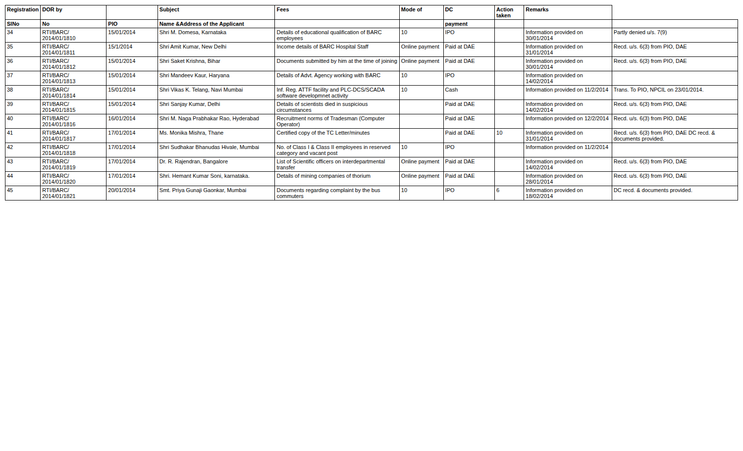| Registration | DOR by | | Subject | Fees | Mode of | DC | Action taken | Remarks |
| --- | --- | --- | --- | --- | --- | --- | --- | --- |
| SlNo | No | PIO | Name &Address of the Applicant | | | payment | | | |
| 34 | RTI/BARC/ 2014/01/1810 | 15/01/2014 | Shri M. Domesa, Karnataka | Details of educational qualification of BARC employees | 10 | IPO | | Information provided on 30/01/2014 | Partly denied u/s. 7(9) |
| 35 | RTI/BARC/ 2014/01/1811 | 15/1/2014 | Shri Amit Kumar, New Delhi | Income details of BARC Hospital Staff | Online payment | Paid at DAE | | Information provided on 31/01/2014 | Recd. u/s. 6(3) from PIO, DAE |
| 36 | RTI/BARC/ 2014/01/1812 | 15/01/2014 | Shri Saket Krishna, Bihar | Documents submitted by him at the time of joining | Online payment | Paid at DAE | | Information provided on 30/01/2014 | Recd. u/s. 6(3) from PIO, DAE |
| 37 | RTI/BARC/ 2014/01/1813 | 15/01/2014 | Shri Mandeev Kaur, Haryana | Details of Advt. Agency working with BARC | 10 | IPO | | Information provided on 14/02/2014 | |
| 38 | RTI/BARC/ 2014/01/1814 | 15/01/2014 | Shri Vikas K. Telang, Navi Mumbai | Inf. Reg. ATTF facility and PLC-DCS/SCADA software developmnet activity | 10 | Cash | | Information provided on 11/2/2014 | Trans. To PIO, NPCIL on 23/01/2014. |
| 39 | RTI/BARC/ 2014/01/1815 | 15/01/2014 | Shri Sanjay Kumar, Delhi | Details of scientists died in suspicious circumstances | | Paid at DAE | | Information provided on 14/02/2014 | Recd. u/s. 6(3) from PIO, DAE |
| 40 | RTI/BARC/ 2014/01/1816 | 16/01/2014 | Shri M. Naga Prabhakar Rao, Hyderabad | Recruitment norms of Tradesman (Computer Operator) | | Paid at DAE | | Information provided on 12/2/2014 | Recd. u/s. 6(3) from PIO, DAE |
| 41 | RTI/BARC/ 2014/01/1817 | 17/01/2014 | Ms. Monika Mishra, Thane | Certified copy of the TC Letter/minutes | | Paid at DAE | 10 | Information provided on 31/01/2014 | Recd. u/s. 6(3) from PIO, DAE DC recd. & documents provided. |
| 42 | RTI/BARC/ 2014/01/1818 | 17/01/2014 | Shri Sudhakar Bhanudas Hivale, Mumbai | No. of Class I & Class II employees in reserved category and vacant post | 10 | IPO | | Information provided on 11/2/2014 | |
| 43 | RTI/BARC/ 2014/01/1819 | 17/01/2014 | Dr. R. Rajendran, Bangalore | List of Scientific officers on interdepartmental transfer | Online payment | Paid at DAE | | Information provided on 14/02/2014 | Recd. u/s. 6(3) from PIO, DAE |
| 44 | RTI/BARC/ 2014/01/1820 | 17/01/2014 | Shri. Hemant Kumar Soni, karnataka. | Details of mining companies of thorium | Online payment | Paid at DAE | | Information provided on 28/01/2014 | Recd. u/s. 6(3) from PIO, DAE |
| 45 | RTI/BARC/ 2014/01/1821 | 20/01/2014 | Smt. Priya Gunaji Gaonkar, Mumbai | Documents regarding complaint by the bus commuters | 10 | IPO | 6 | Information provided on 18/02/2014 | DC recd. & documents provided. |